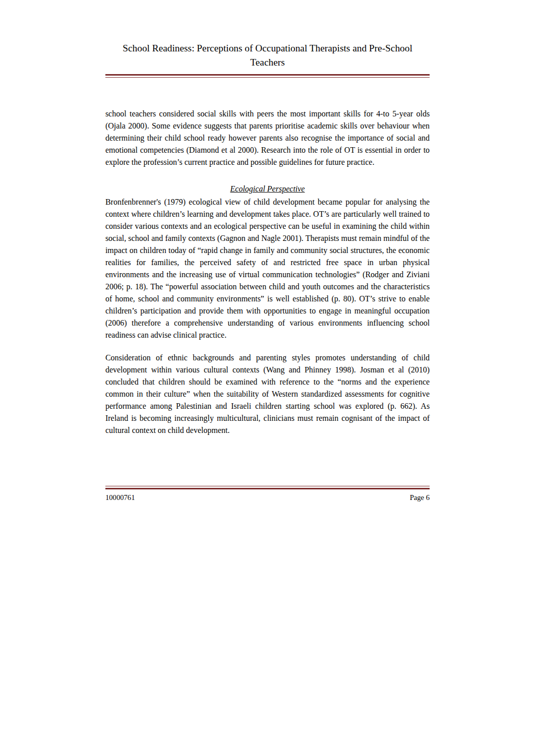School Readiness: Perceptions of Occupational Therapists and Pre-School Teachers
school teachers considered social skills with peers the most important skills for 4-to 5-year olds (Ojala 2000). Some evidence suggests that parents prioritise academic skills over behaviour when determining their child school ready however parents also recognise the importance of social and emotional competencies (Diamond et al 2000). Research into the role of OT is essential in order to explore the profession’s current practice and possible guidelines for future practice.
Ecological Perspective
Bronfenbrenner's (1979) ecological view of child development became popular for analysing the context where children’s learning and development takes place. OT’s are particularly well trained to consider various contexts and an ecological perspective can be useful in examining the child within social, school and family contexts (Gagnon and Nagle 2001). Therapists must remain mindful of the impact on children today of “rapid change in family and community social structures, the economic realities for families, the perceived safety of and restricted free space in urban physical environments and the increasing use of virtual communication technologies” (Rodger and Ziviani 2006; p. 18). The “powerful association between child and youth outcomes and the characteristics of home, school and community environments” is well established (p. 80). OT’s strive to enable children’s participation and provide them with opportunities to engage in meaningful occupation (2006) therefore a comprehensive understanding of various environments influencing school readiness can advise clinical practice.
Consideration of ethnic backgrounds and parenting styles promotes understanding of child development within various cultural contexts (Wang and Phinney 1998). Josman et al (2010) concluded that children should be examined with reference to the “norms and the experience common in their culture” when the suitability of Western standardized assessments for cognitive performance among Palestinian and Israeli children starting school was explored (p. 662). As Ireland is becoming increasingly multicultural, clinicians must remain cognisant of the impact of cultural context on child development.
10000761
Page 6